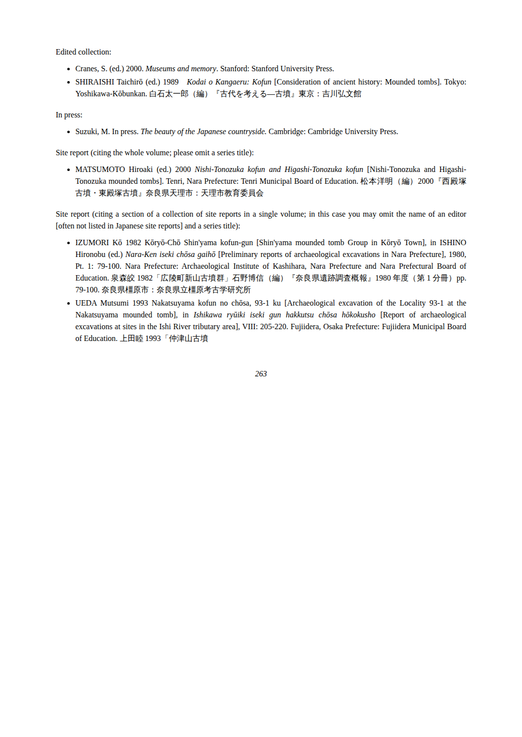Edited collection:
Cranes, S. (ed.) 2000. Museums and memory. Stanford: Stanford University Press.
SHIRAISHI Taichirō (ed.) 1989 Kodai o Kangaeru: Kofun [Consideration of ancient history: Mounded tombs]. Tokyo: Yoshikawa-Kōbunkan. 白石太一郎（編）『古代を考える―古墳』東京：吉川弘文館
In press:
Suzuki, M. In press. The beauty of the Japanese countryside. Cambridge: Cambridge University Press.
Site report (citing the whole volume; please omit a series title):
MATSUMOTO Hiroaki (ed.) 2000 Nishi-Tonozuka kofun and Higashi-Tonozuka kofun [Nishi-Tonozuka and Higashi-Tonozuka mounded tombs]. Tenri, Nara Prefecture: Tenri Municipal Board of Education. 松本洋明（編）2000『西殿塚古墳・東殿塚古墳』奈良県天理市：天理市教育委員会
Site report (citing a section of a collection of site reports in a single volume; in this case you may omit the name of an editor [often not listed in Japanese site reports] and a series title):
IZUMORI Kō 1982 Kōryō-Chō Shin'yama kofun-gun [Shin'yama mounded tomb Group in Kōryō Town], in ISHINO Hironobu (ed.) Nara-Ken iseki chōsa gaihō [Preliminary reports of archaeological excavations in Nara Prefecture], 1980, Pt. 1: 79-100. Nara Prefecture: Archaeological Institute of Kashihara, Nara Prefecture and Nara Prefectural Board of Education. 泉森皎 1982「広陵町新山古墳群」石野博信（編）『奈良県遺跡調査概報』1980 年度（第 1 分冊）pp. 79-100. 奈良県橿原市：奈良県立橿原考古学研究所
UEDA Mutsumi 1993 Nakatsuyama kofun no chōsa, 93-1 ku [Archaeological excavation of the Locality 93-1 at the Nakatsuyama mounded tomb], in Ishikawa ryūiki iseki gun hakkutsu chōsa hōkokusho [Report of archaeological excavations at sites in the Ishi River tributary area], VIII: 205-220. Fujiidera, Osaka Prefecture: Fujiidera Municipal Board of Education. 上田睦 1993「仲津山古墳
263